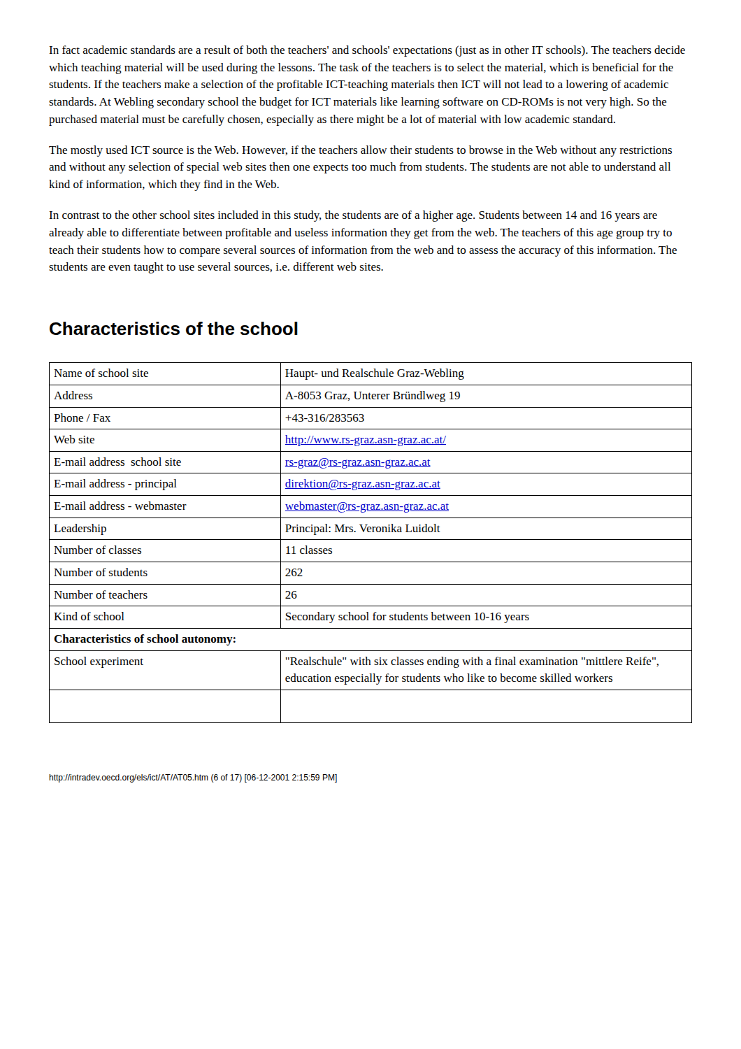In fact academic standards are a result of both the teachers' and schools' expectations (just as in other IT schools). The teachers decide which teaching material will be used during the lessons. The task of the teachers is to select the material, which is beneficial for the students. If the teachers make a selection of the profitable ICT-teaching materials then ICT will not lead to a lowering of academic standards. At Webling secondary school the budget for ICT materials like learning software on CD-ROMs is not very high. So the purchased material must be carefully chosen, especially as there might be a lot of material with low academic standard.
The mostly used ICT source is the Web. However, if the teachers allow their students to browse in the Web without any restrictions and without any selection of special web sites then one expects too much from students. The students are not able to understand all kind of information, which they find in the Web.
In contrast to the other school sites included in this study, the students are of a higher age. Students between 14 and 16 years are already able to differentiate between profitable and useless information they get from the web. The teachers of this age group try to teach their students how to compare several sources of information from the web and to assess the accuracy of this information. The students are even taught to use several sources, i.e. different web sites.
Characteristics of the school
| Name of school site | Haupt- und Realschule Graz-Webling |
| Address | A-8053 Graz, Unterer Bründlweg 19 |
| Phone / Fax | +43-316/283563 |
| Web site | http://www.rs-graz.asn-graz.ac.at/ |
| E-mail address school site | rs-graz@rs-graz.asn-graz.ac.at |
| E-mail address - principal | direktion@rs-graz.asn-graz.ac.at |
| E-mail address - webmaster | webmaster@rs-graz.asn-graz.ac.at |
| Leadership | Principal: Mrs. Veronika Luidolt |
| Number of classes | 11 classes |
| Number of students | 262 |
| Number of teachers | 26 |
| Kind of school | Secondary school for students between 10-16 years |
| Characteristics of school autonomy: |
| School experiment | "Realschule" with six classes ending with a final examination "mittlere Reife", education especially for students who like to become skilled workers |
http://intradev.oecd.org/els/ict/AT/AT05.htm (6 of 17) [06-12-2001 2:15:59 PM]